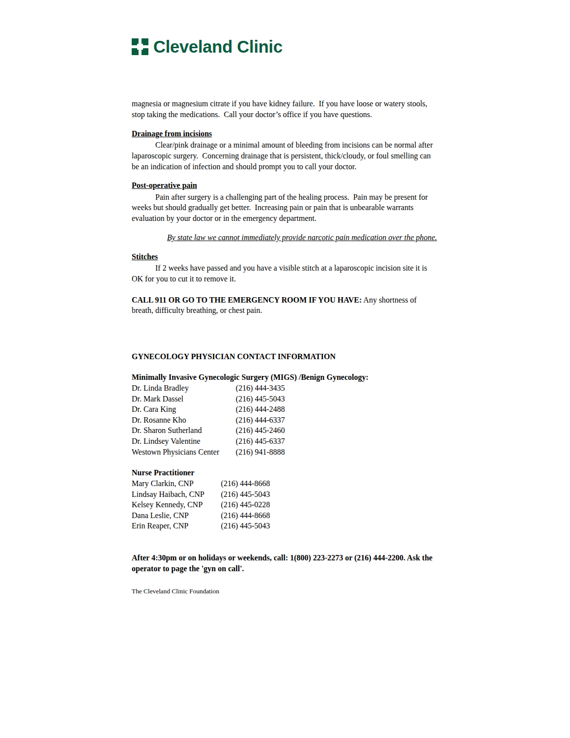Cleveland Clinic
magnesia or magnesium citrate if you have kidney failure. If you have loose or watery stools, stop taking the medications. Call your doctor’s office if you have questions.
Drainage from incisions
Clear/pink drainage or a minimal amount of bleeding from incisions can be normal after laparoscopic surgery. Concerning drainage that is persistent, thick/cloudy, or foul smelling can be an indication of infection and should prompt you to call your doctor.
Post-operative pain
Pain after surgery is a challenging part of the healing process. Pain may be present for weeks but should gradually get better. Increasing pain or pain that is unbearable warrants evaluation by your doctor or in the emergency department.
By state law we cannot immediately provide narcotic pain medication over the phone.
Stitches
If 2 weeks have passed and you have a visible stitch at a laparoscopic incision site it is OK for you to cut it to remove it.
CALL 911 OR GO TO THE EMERGENCY ROOM IF YOU HAVE: Any shortness of breath, difficulty breathing, or chest pain.
GYNECOLOGY PHYSICIAN CONTACT INFORMATION
Minimally Invasive Gynecologic Surgery (MIGS) /Benign Gynecology:
| Dr. Linda Bradley | (216) 444-3435 |
| Dr. Mark Dassel | (216) 445-5043 |
| Dr. Cara King | (216) 444-2488 |
| Dr. Rosanne Kho | (216) 444-6337 |
| Dr. Sharon Sutherland | (216) 445-2460 |
| Dr. Lindsey Valentine | (216) 445-6337 |
| Westown Physicians Center | (216) 941-8888 |
Nurse Practitioner
| Mary Clarkin, CNP | (216) 444-8668 |
| Lindsay Haibach, CNP | (216) 445-5043 |
| Kelsey Kennedy, CNP | (216) 445-0228 |
| Dana Leslie, CNP | (216) 444-8668 |
| Erin Reaper, CNP | (216) 445-5043 |
After 4:30pm or on holidays or weekends, call: 1(800) 223-2273 or (216) 444-2200. Ask the operator to page the 'gyn on call'.
The Cleveland Clinic Foundation